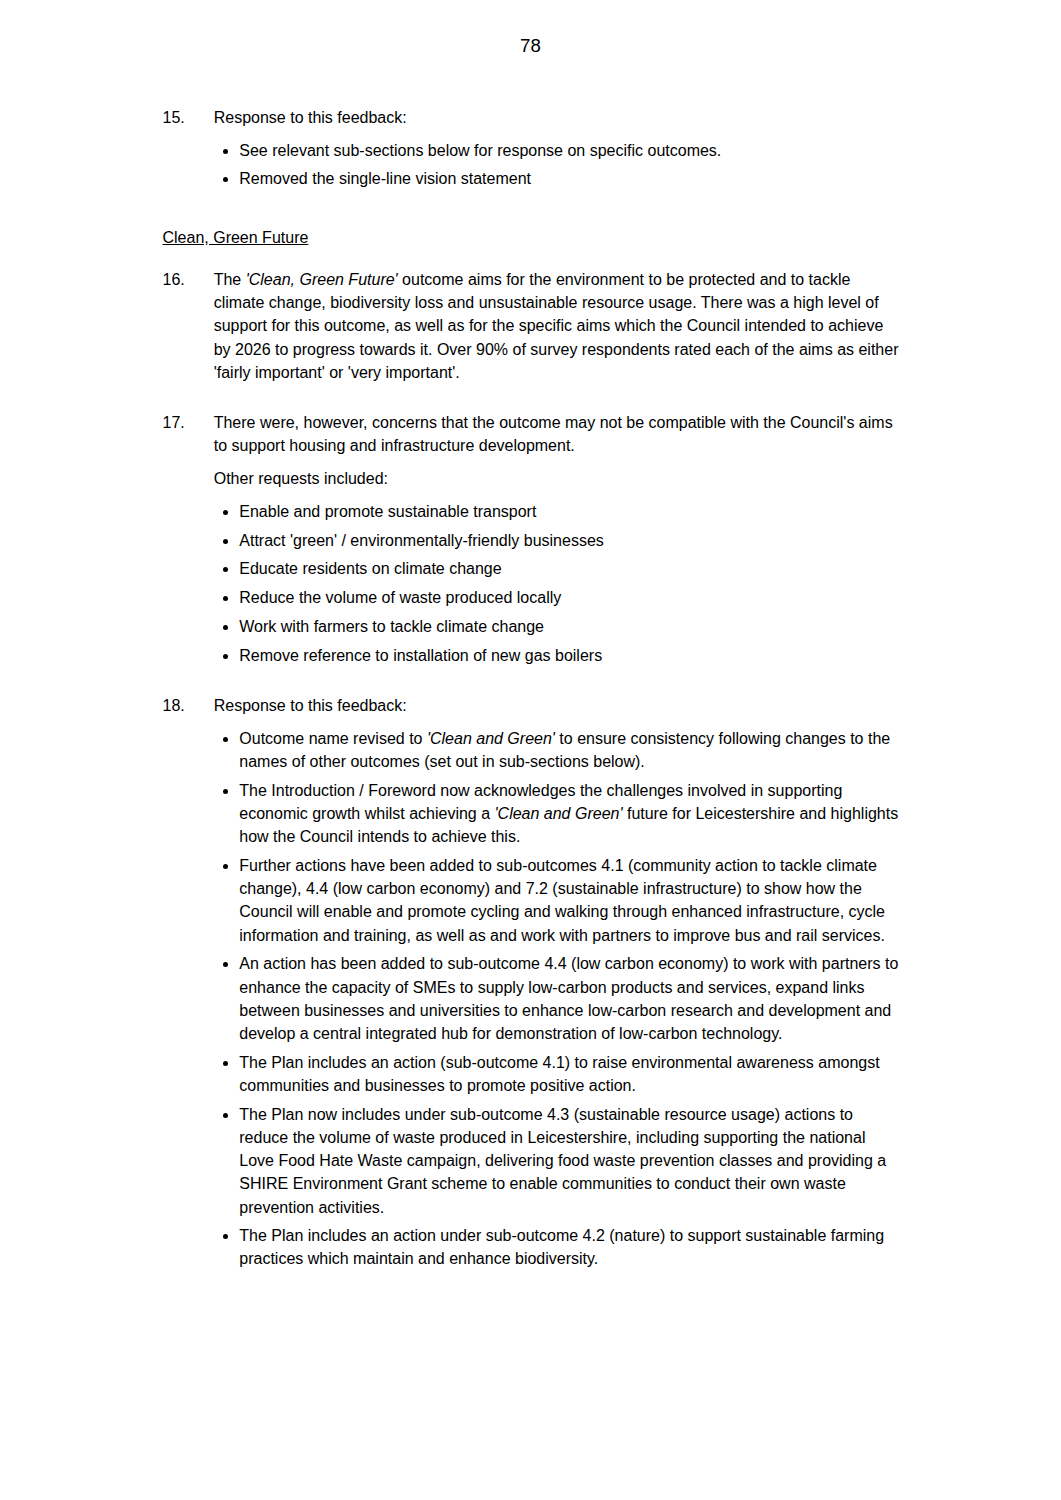78
15.
Response to this feedback:
See relevant sub-sections below for response on specific outcomes.
Removed the single-line vision statement
Clean, Green Future
16.
The 'Clean, Green Future' outcome aims for the environment to be protected and to tackle climate change, biodiversity loss and unsustainable resource usage. There was a high level of support for this outcome, as well as for the specific aims which the Council intended to achieve by 2026 to progress towards it. Over 90% of survey respondents rated each of the aims as either 'fairly important' or 'very important'.
17.
There were, however, concerns that the outcome may not be compatible with the Council's aims to support housing and infrastructure development.
Other requests included:
Enable and promote sustainable transport
Attract 'green' / environmentally-friendly businesses
Educate residents on climate change
Reduce the volume of waste produced locally
Work with farmers to tackle climate change
Remove reference to installation of new gas boilers
18.
Response to this feedback:
Outcome name revised to 'Clean and Green' to ensure consistency following changes to the names of other outcomes (set out in sub-sections below).
The Introduction / Foreword now acknowledges the challenges involved in supporting economic growth whilst achieving a 'Clean and Green' future for Leicestershire and highlights how the Council intends to achieve this.
Further actions have been added to sub-outcomes 4.1 (community action to tackle climate change), 4.4 (low carbon economy) and 7.2 (sustainable infrastructure) to show how the Council will enable and promote cycling and walking through enhanced infrastructure, cycle information and training, as well as and work with partners to improve bus and rail services.
An action has been added to sub-outcome 4.4 (low carbon economy) to work with partners to enhance the capacity of SMEs to supply low-carbon products and services, expand links between businesses and universities to enhance low-carbon research and development and develop a central integrated hub for demonstration of low-carbon technology.
The Plan includes an action (sub-outcome 4.1) to raise environmental awareness amongst communities and businesses to promote positive action.
The Plan now includes under sub-outcome 4.3 (sustainable resource usage) actions to reduce the volume of waste produced in Leicestershire, including supporting the national Love Food Hate Waste campaign, delivering food waste prevention classes and providing a SHIRE Environment Grant scheme to enable communities to conduct their own waste prevention activities.
The Plan includes an action under sub-outcome 4.2 (nature) to support sustainable farming practices which maintain and enhance biodiversity.